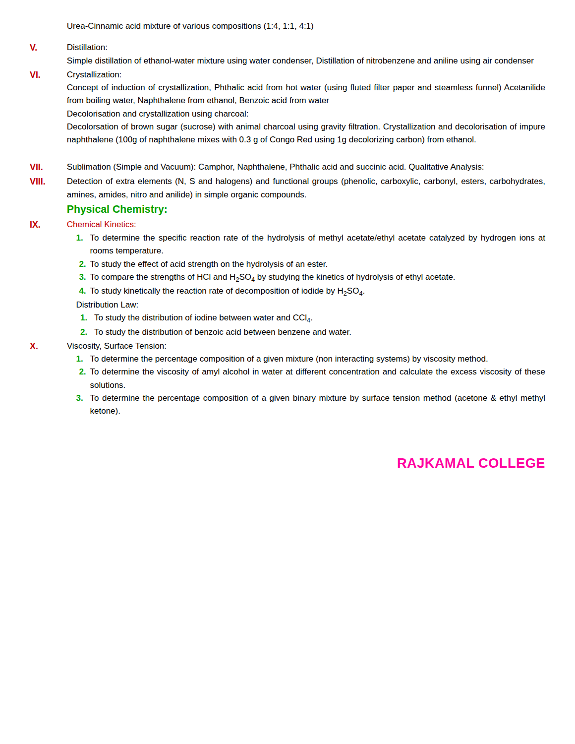Urea-Cinnamic acid mixture of various compositions (1:4, 1:1, 4:1)
V.
Distillation:
Simple distillation of ethanol-water mixture using water condenser, Distillation of nitrobenzene and aniline using air condenser
VI.
Crystallization:
Concept of induction of crystallization, Phthalic acid from hot water (using fluted filter paper and steamless funnel) Acetanilide from boiling water, Naphthalene from ethanol, Benzoic acid from water
Decolorisation and crystallization using charcoal:
Decolorsation of brown sugar (sucrose) with animal charcoal using gravity filtration. Crystallization and decolorisation of impure naphthalene (100g of naphthalene mixes with 0.3 g of Congo Red using 1g decolorizing carbon) from ethanol.
VII.
Sublimation (Simple and Vacuum): Camphor, Naphthalene, Phthalic acid and succinic acid. Qualitative Analysis:
VIII.
Detection of extra elements (N, S and halogens) and functional groups (phenolic, carboxylic, carbonyl, esters, carbohydrates, amines, amides, nitro and anilide) in simple organic compounds.
Physical Chemistry:
IX.
Chemical Kinetics:
1. To determine the specific reaction rate of the hydrolysis of methyl acetate/ethyl acetate catalyzed by hydrogen ions at rooms temperature.
2. To study the effect of acid strength on the hydrolysis of an ester.
3. To compare the strengths of HCl and H2 SO4 by studying the kinetics of hydrolysis of ethyl acetate.
4. To study kinetically the reaction rate of decomposition of iodide by H2 SO4.
Distribution Law:
1. To study the distribution of iodine between water and CCl4.
2. To study the distribution of benzoic acid between benzene and water.
X.
Viscosity, Surface Tension:
1. To determine the percentage composition of a given mixture (non interacting systems) by viscosity method.
2. To determine the viscosity of amyl alcohol in water at different concentration and calculate the excess viscosity of these solutions.
3. To determine the percentage composition of a given binary mixture by surface tension method (acetone & ethyl methyl ketone).
RAJKAMAL COLLEGE